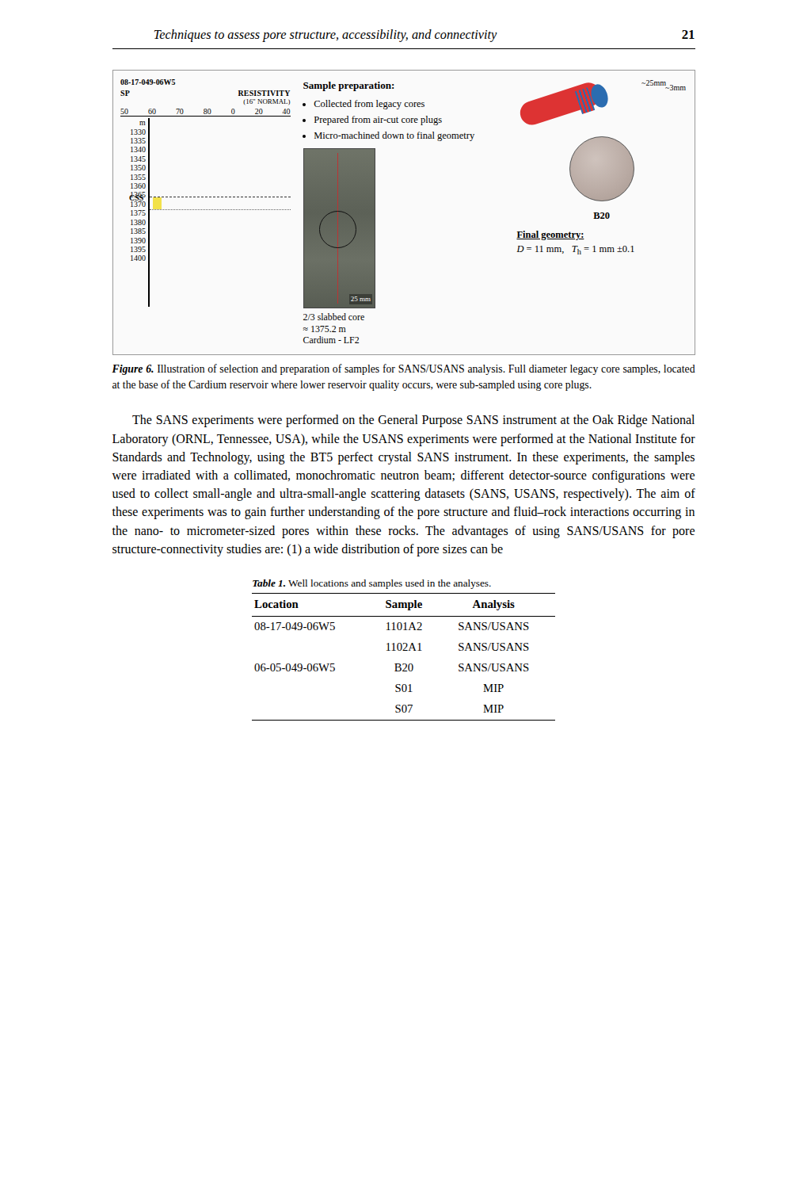Techniques to assess pore structure, accessibility, and connectivity
21
08-17-049-06W5
SP RESISTIVITY
(16" NORMAL)
50607080 02040
m
1330
1335
1340
1345
1350
1355
1360
1365
1370
1375
1380
1385
1390
1395
1400
CSS
Sample preparation:
Collected from legacy cores
Prepared from air-cut core plugs
Micro-machined down to final geometry
25 mm
2/3 slabbed core
≈ 1375.2 m
Cardium - LF2
~25mm
~3mm
B20
Final geometry:
D = 11 mm, Th = 1 mm ±0.1
Figure 6. Illustration of selection and preparation of samples for SANS/USANS analysis. Full diameter legacy core samples, located at the base of the Cardium reservoir where lower reservoir quality occurs, were sub-sampled using core plugs.
The SANS experiments were performed on the General Purpose SANS instrument at the Oak Ridge National Laboratory (ORNL, Tennessee, USA), while the USANS experiments were performed at the National Institute for Standards and Technology, using the BT5 perfect crystal SANS instrument. In these experiments, the samples were irradiated with a collimated, monochromatic neutron beam; different detector-source configurations were used to collect small-angle and ultra-small-angle scattering datasets (SANS, USANS, respectively). The aim of these experiments was to gain further understanding of the pore structure and fluid–rock interactions occurring in the nano- to micrometer-sized pores within these rocks. The advantages of using SANS/USANS for pore structure-connectivity studies are: (1) a wide distribution of pore sizes can be
Table 1. Well locations and samples used in the analyses.
| Location | Sample | Analysis |
| --- | --- | --- |
| 08-17-049-06W5 | 1101A2 | SANS/USANS |
| | 1102A1 | SANS/USANS |
| 06-05-049-06W5 | B20 | SANS/USANS |
| | S01 | MIP |
| | S07 | MIP |